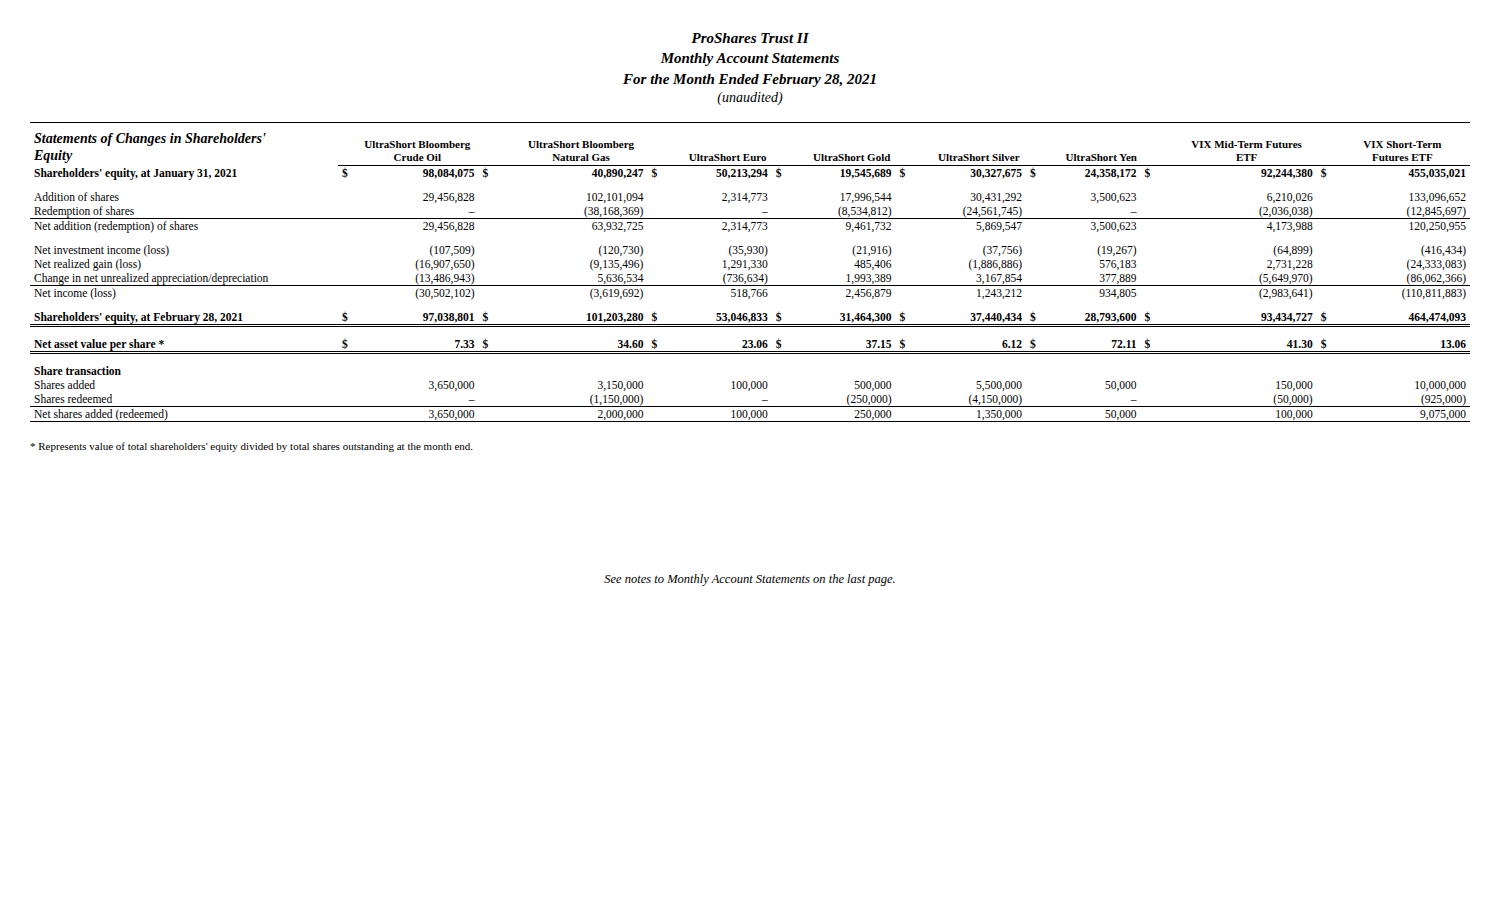ProShares Trust II
Monthly Account Statements
For the Month Ended February 28, 2021
(unaudited)
| Statements of Changes in Shareholders' Equity | UltraShort Bloomberg Crude Oil | UltraShort Bloomberg Natural Gas | UltraShort Euro | UltraShort Gold | UltraShort Silver | UltraShort Yen | VIX Mid-Term Futures ETF | VIX Short-Term Futures ETF |
| --- | --- | --- | --- | --- | --- | --- | --- | --- |
| Shareholders' equity, at January 31, 2021 | $ | 98,084,075 | $ | 40,890,247 | $ | 50,213,294 | $ | 19,545,689 | $ | 30,327,675 | $ | 24,358,172 | $ | 92,244,380 | $ | 455,035,021 |
| Addition of shares | | 29,456,828 | | 102,101,094 | | 2,314,773 | | 17,996,544 | | 30,431,292 | | 3,500,623 | | 6,210,026 | | 133,096,652 |
| Redemption of shares | | – | | (38,168,369) | | – | | (8,534,812) | | (24,561,745) | | – | | (2,036,038) | | (12,845,697) |
| Net addition (redemption) of shares | | 29,456,828 | | 63,932,725 | | 2,314,773 | | 9,461,732 | | 5,869,547 | | 3,500,623 | | 4,173,988 | | 120,250,955 |
| Net investment income (loss) | | (107,509) | | (120,730) | | (35,930) | | (21,916) | | (37,756) | | (19,267) | | (64,899) | | (416,434) |
| Net realized gain (loss) | | (16,907,650) | | (9,135,496) | | 1,291,330 | | 485,406 | | (1,886,886) | | 576,183 | | 2,731,228 | | (24,333,083) |
| Change in net unrealized appreciation/depreciation | | (13,486,943) | | 5,636,534 | | (736,634) | | 1,993,389 | | 3,167,854 | | 377,889 | | (5,649,970) | | (86,062,366) |
| Net income (loss) | | (30,502,102) | | (3,619,692) | | 518,766 | | 2,456,879 | | 1,243,212 | | 934,805 | | (2,983,641) | | (110,811,883) |
| Shareholders' equity, at February 28, 2021 | $ | 97,038,801 | $ | 101,203,280 | $ | 53,046,833 | $ | 31,464,300 | $ | 37,440,434 | $ | 28,793,600 | $ | 93,434,727 | $ | 464,474,093 |
| Net asset value per share * | $ | 7.33 | $ | 34.60 | $ | 23.06 | $ | 37.15 | $ | 6.12 | $ | 72.11 | $ | 41.30 | $ | 13.06 |
| Share transaction | |
| Shares added | | 3,650,000 | | 3,150,000 | | 100,000 | | 500,000 | | 5,500,000 | | 50,000 | | 150,000 | | 10,000,000 |
| Shares redeemed | | – | | (1,150,000) | | – | | (250,000) | | (4,150,000) | | – | | (50,000) | | (925,000) |
| Net shares added (redeemed) | | 3,650,000 | | 2,000,000 | | 100,000 | | 250,000 | | 1,350,000 | | 50,000 | | 100,000 | | 9,075,000 |
* Represents value of total shareholders' equity divided by total shares outstanding at the month end.
See notes to Monthly Account Statements on the last page.